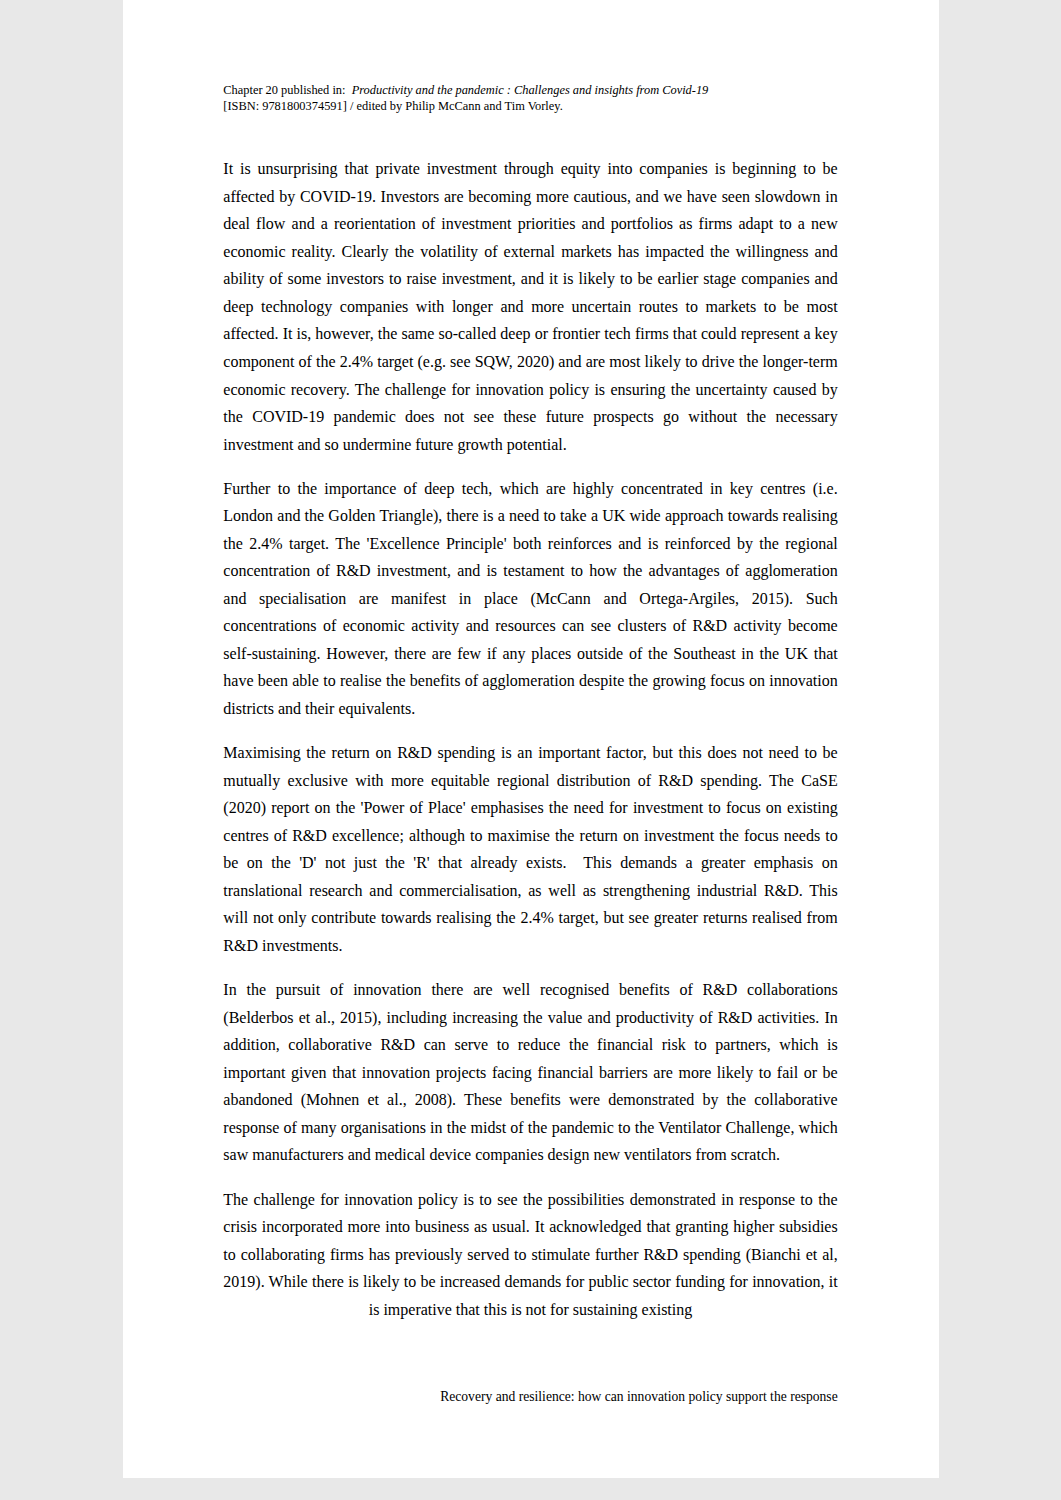Chapter 20 published in: Productivity and the pandemic : Challenges and insights from Covid-19
[ISBN: 9781800374591] / edited by Philip McCann and Tim Vorley.
It is unsurprising that private investment through equity into companies is beginning to be affected by COVID-19. Investors are becoming more cautious, and we have seen slowdown in deal flow and a reorientation of investment priorities and portfolios as firms adapt to a new economic reality. Clearly the volatility of external markets has impacted the willingness and ability of some investors to raise investment, and it is likely to be earlier stage companies and deep technology companies with longer and more uncertain routes to markets to be most affected. It is, however, the same so-called deep or frontier tech firms that could represent a key component of the 2.4% target (e.g. see SQW, 2020) and are most likely to drive the longer-term economic recovery. The challenge for innovation policy is ensuring the uncertainty caused by the COVID-19 pandemic does not see these future prospects go without the necessary investment and so undermine future growth potential.
Further to the importance of deep tech, which are highly concentrated in key centres (i.e. London and the Golden Triangle), there is a need to take a UK wide approach towards realising the 2.4% target. The 'Excellence Principle' both reinforces and is reinforced by the regional concentration of R&D investment, and is testament to how the advantages of agglomeration and specialisation are manifest in place (McCann and Ortega-Argiles, 2015). Such concentrations of economic activity and resources can see clusters of R&D activity become self-sustaining. However, there are few if any places outside of the Southeast in the UK that have been able to realise the benefits of agglomeration despite the growing focus on innovation districts and their equivalents.
Maximising the return on R&D spending is an important factor, but this does not need to be mutually exclusive with more equitable regional distribution of R&D spending. The CaSE (2020) report on the 'Power of Place' emphasises the need for investment to focus on existing centres of R&D excellence; although to maximise the return on investment the focus needs to be on the 'D' not just the 'R' that already exists. This demands a greater emphasis on translational research and commercialisation, as well as strengthening industrial R&D. This will not only contribute towards realising the 2.4% target, but see greater returns realised from R&D investments.
In the pursuit of innovation there are well recognised benefits of R&D collaborations (Belderbos et al., 2015), including increasing the value and productivity of R&D activities. In addition, collaborative R&D can serve to reduce the financial risk to partners, which is important given that innovation projects facing financial barriers are more likely to fail or be abandoned (Mohnen et al., 2008). These benefits were demonstrated by the collaborative response of many organisations in the midst of the pandemic to the Ventilator Challenge, which saw manufacturers and medical device companies design new ventilators from scratch.
The challenge for innovation policy is to see the possibilities demonstrated in response to the crisis incorporated more into business as usual. It acknowledged that granting higher subsidies to collaborating firms has previously served to stimulate further R&D spending (Bianchi et al, 2019). While there is likely to be increased demands for public sector funding for innovation, it is imperative that this is not for sustaining existing
Recovery and resilience: how can innovation policy support the response